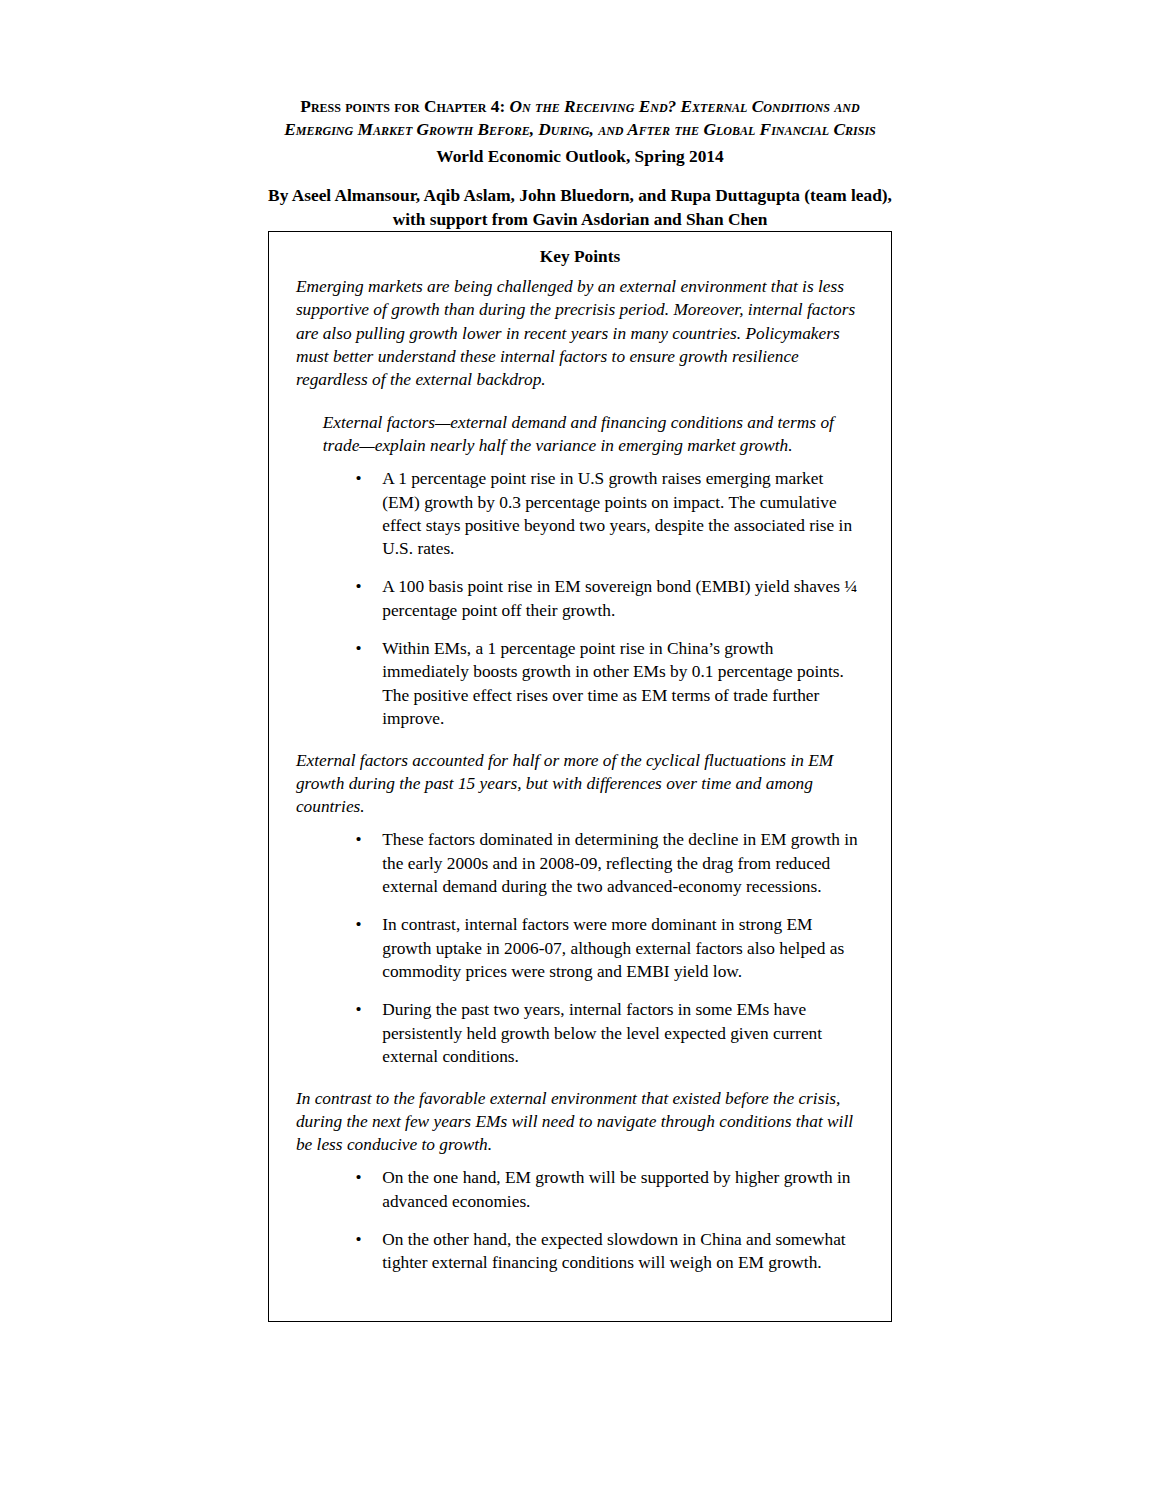Press points for Chapter 4: On the Receiving End? External Conditions and Emerging Market Growth Before, During, and After the Global Financial Crisis
World Economic Outlook, Spring 2014
By Aseel Almansour, Aqib Aslam, John Bluedorn, and Rupa Duttagupta (team lead),
with support from Gavin Asdorian and Shan Chen
Key Points
Emerging markets are being challenged by an external environment that is less supportive of growth than during the precrisis period. Moreover, internal factors are also pulling growth lower in recent years in many countries. Policymakers must better understand these internal factors to ensure growth resilience regardless of the external backdrop.
External factors—external demand and financing conditions and terms of trade—explain nearly half the variance in emerging market growth.
A 1 percentage point rise in U.S growth raises emerging market (EM) growth by 0.3 percentage points on impact. The cumulative effect stays positive beyond two years, despite the associated rise in U.S. rates.
A 100 basis point rise in EM sovereign bond (EMBI) yield shaves ¼ percentage point off their growth.
Within EMs, a 1 percentage point rise in China’s growth immediately boosts growth in other EMs by 0.1 percentage points. The positive effect rises over time as EM terms of trade further improve.
External factors accounted for half or more of the cyclical fluctuations in EM growth during the past 15 years, but with differences over time and among countries.
These factors dominated in determining the decline in EM growth in the early 2000s and in 2008-09, reflecting the drag from reduced external demand during the two advanced-economy recessions.
In contrast, internal factors were more dominant in strong EM growth uptake in 2006-07, although external factors also helped as commodity prices were strong and EMBI yield low.
During the past two years, internal factors in some EMs have persistently held growth below the level expected given current external conditions.
In contrast to the favorable external environment that existed before the crisis, during the next few years EMs will need to navigate through conditions that will be less conducive to growth.
On the one hand, EM growth will be supported by higher growth in advanced economies.
On the other hand, the expected slowdown in China and somewhat tighter external financing conditions will weigh on EM growth.